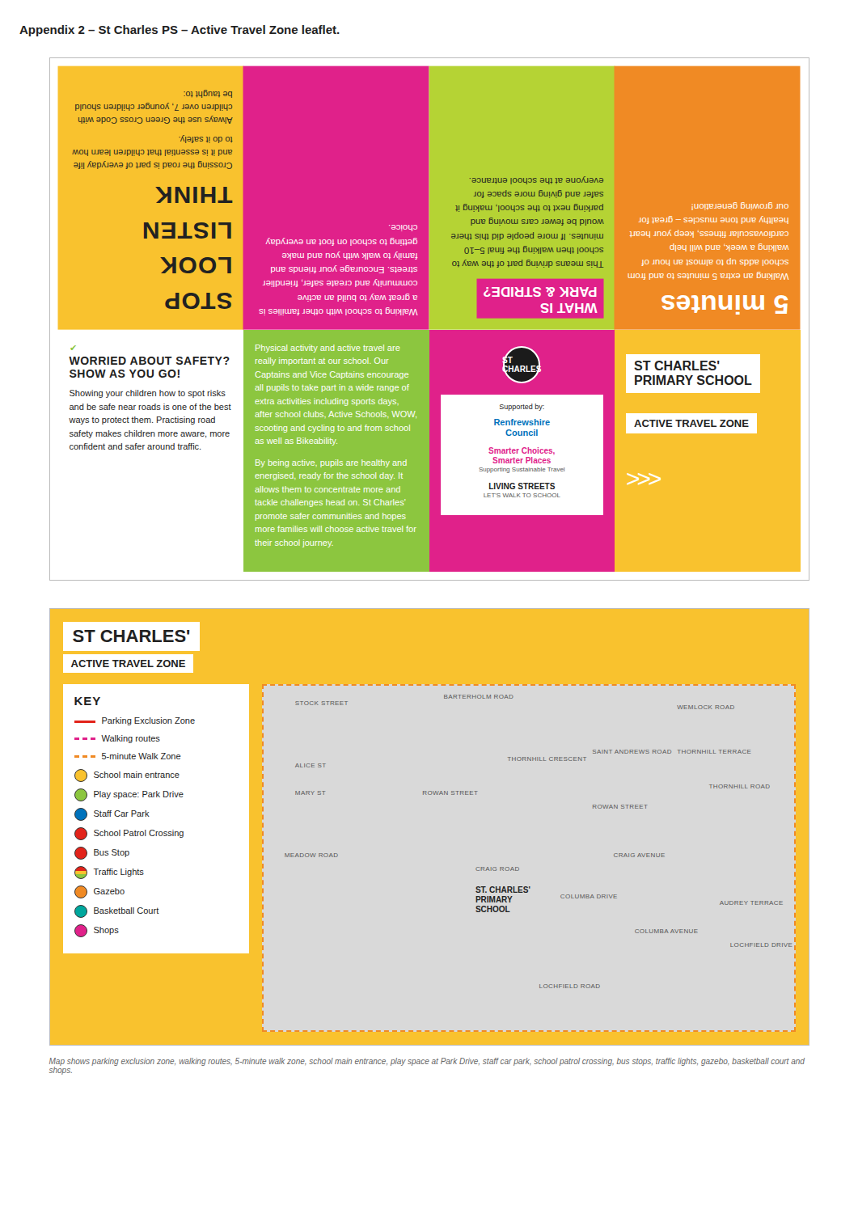Appendix 2 – St Charles PS – Active Travel Zone leaflet.
STOP LOOK LISTEN THINK
Crossing the road is part of everyday life and it is essential that children learn how to do it safely.
Always use the Green Cross Code with children over 7, younger children should be taught to:
Walking to school with other families is a great way to build an active community and create safer, friendlier streets. Encourage your friends and family to walk with you and make getting to school on foot an everyday choice.
WHAT IS
PARK & STRIDE?
This means driving part of the way to school then walking the final 5–10 minutes. If more people did this there would be fewer cars moving and parking next to the school, making it safer and giving more space for everyone at the school entrance.
5 minutes
Walking an extra 5 minutes to and from school adds up to almost an hour of walking a week, and will help cardiovascular fitness, keep your heart healthy and tone muscles – great for our growing generation!
✔
Worried about safety?
Show as you go!
Showing your children how to spot risks and be safe near roads is one of the best ways to protect them. Practising road safety makes children more aware, more confident and safer around traffic.
Physical activity and active travel are really important at our school. Our Captains and Vice Captains encourage all pupils to take part in a wide range of extra activities including sports days, after school clubs, Active Schools, WOW, scooting and cycling to and from school as well as Bikeability.
By being active, pupils are healthy and energised, ready for the school day. It allows them to concentrate more and tackle challenges head on. St Charles' promote safer communities and hopes more families will choose active travel for their school journey.
ST
CHARLES
Supported by:
Renfrewshire
Council Smarter Choices,
Smarter PlacesSupporting Sustainable Travel LIVING STREETSLET'S WALK TO SCHOOL
ST CHARLES'
PRIMARY SCHOOL
ACTIVE TRAVEL ZONE
>>>
ST CHARLES'
ACTIVE TRAVEL ZONE
KEY
Parking Exclusion Zone
Walking routes
5-minute Walk Zone
School main entrance
Play space: Park Drive
Staff Car Park
School Patrol Crossing
Bus Stop
Traffic Lights
Gazebo
Basketball Court
Shops
STOCK STREET BARTERHOLM ROAD WEMLOCK ROAD ALICE ST MARY ST ROWAN STREET SAINT ANDREWS ROAD THORNHILL CRESCENT THORNHILL TERRACE THORNHILL ROAD ROWAN STREET MEADOW ROAD CRAIG ROAD CRAIG AVENUE COLUMBA DRIVE COLUMBA AVENUE AUDREY TERRACE LOCHFIELD DRIVE LOCHFIELD ROAD ST. CHARLES'
PRIMARY
SCHOOL
Map shows parking exclusion zone, walking routes, 5-minute walk zone, school main entrance, play space at Park Drive, staff car park, school patrol crossing, bus stops, traffic lights, gazebo, basketball court and shops.